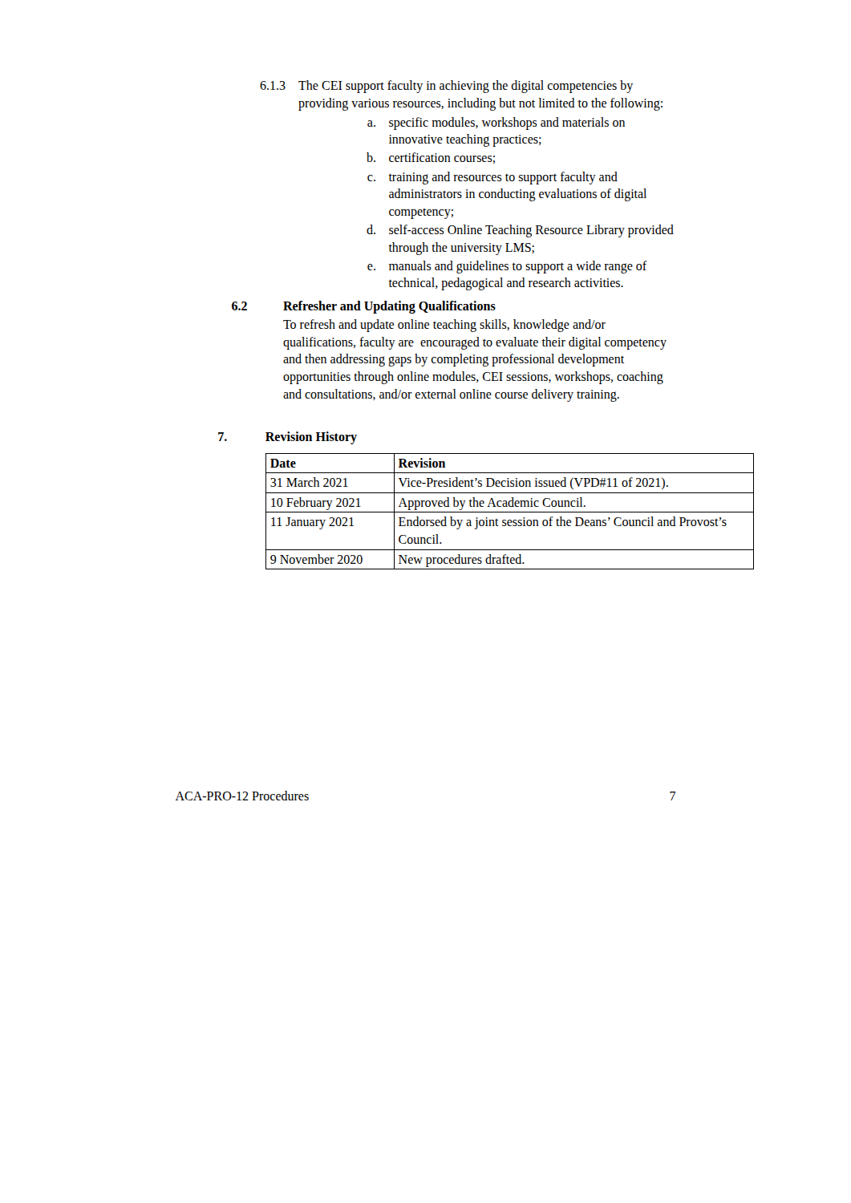6.1.3
The CEI support faculty in achieving the digital competencies by providing various resources, including but not limited to the following:
specific modules, workshops and materials on innovative teaching practices;
certification courses;
training and resources to support faculty and administrators in conducting evaluations of digital competency;
self-access Online Teaching Resource Library provided through the university LMS;
manuals and guidelines to support a wide range of technical, pedagogical and research activities.
6.2
Refresher and Updating Qualifications
To refresh and update online teaching skills, knowledge and/or qualifications, faculty are encouraged to evaluate their digital competency and then addressing gaps by completing professional development opportunities through online modules, CEI sessions, workshops, coaching and consultations, and/or external online course delivery training.
7.
Revision History
| Date | Revision |
| --- | --- |
| 31 March 2021 | Vice-President’s Decision issued (VPD#11 of 2021). |
| 10 February 2021 | Approved by the Academic Council. |
| 11 January 2021 | Endorsed by a joint session of the Deans’ Council and Provost’s Council. |
| 9 November 2020 | New procedures drafted. |
ACA-PRO-12 Procedures 7